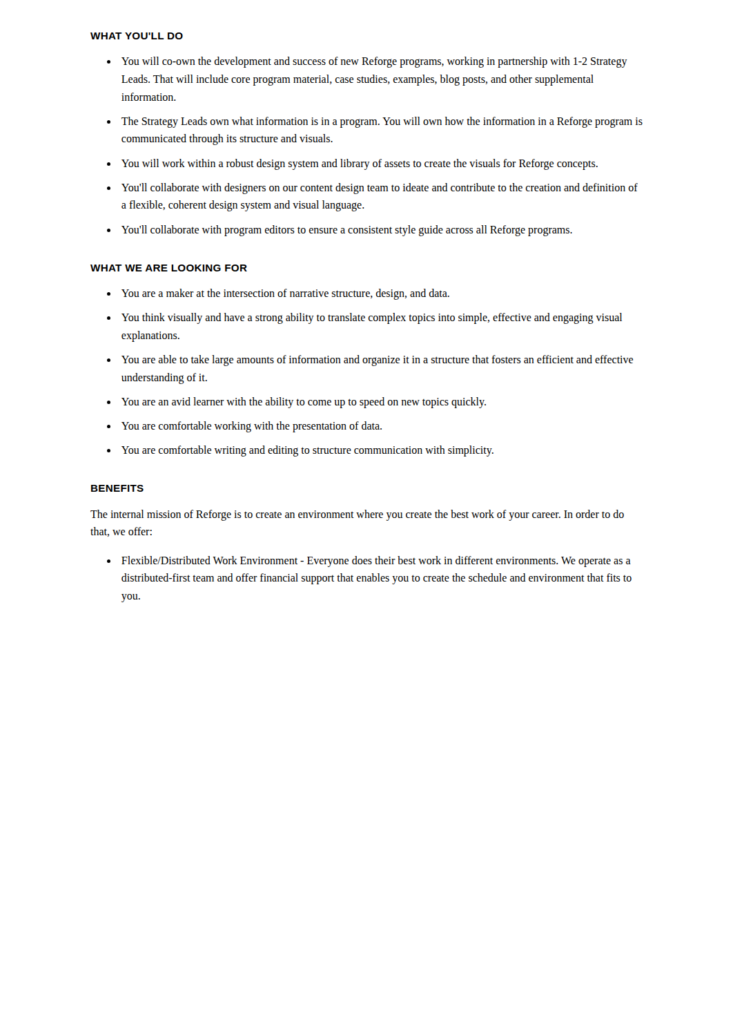WHAT YOU'LL DO
You will co-own the development and success of new Reforge programs, working in partnership with 1-2 Strategy Leads. That will include core program material, case studies, examples, blog posts, and other supplemental information.
The Strategy Leads own what information is in a program. You will own how the information in a Reforge program is communicated through its structure and visuals.
You will work within a robust design system and library of assets to create the visuals for Reforge concepts.
You'll collaborate with designers on our content design team to ideate and contribute to the creation and definition of a flexible, coherent design system and visual language.
You'll collaborate with program editors to ensure a consistent style guide across all Reforge programs.
WHAT WE ARE LOOKING FOR
You are a maker at the intersection of narrative structure, design, and data.
You think visually and have a strong ability to translate complex topics into simple, effective and engaging visual explanations.
You are able to take large amounts of information and organize it in a structure that fosters an efficient and effective understanding of it.
You are an avid learner with the ability to come up to speed on new topics quickly.
You are comfortable working with the presentation of data.
You are comfortable writing and editing to structure communication with simplicity.
BENEFITS
The internal mission of Reforge is to create an environment where you create the best work of your career. In order to do that, we offer:
Flexible/Distributed Work Environment - Everyone does their best work in different environments. We operate as a distributed-first team and offer financial support that enables you to create the schedule and environment that fits to you.